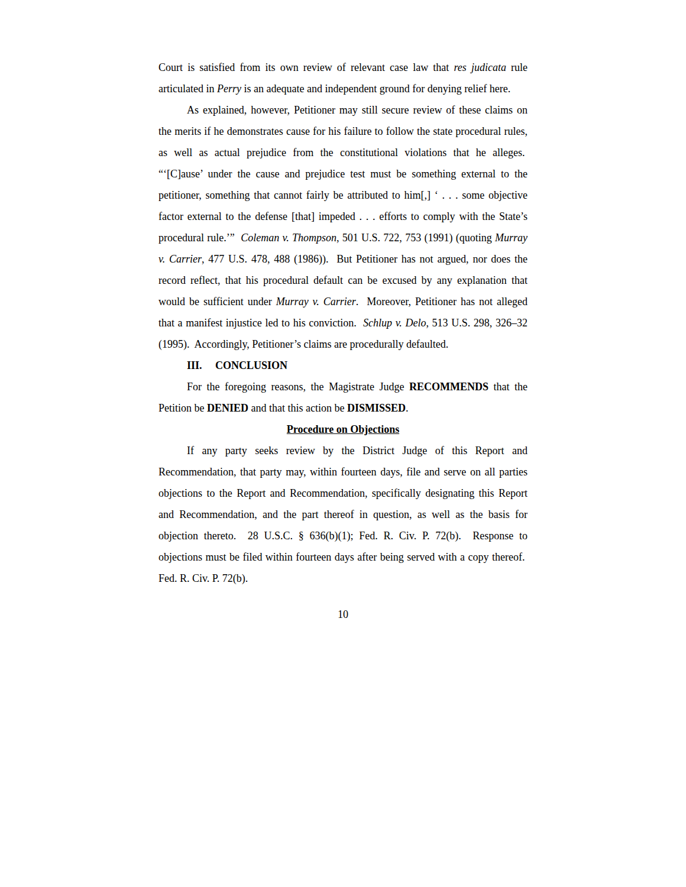Court is satisfied from its own review of relevant case law that res judicata rule articulated in Perry is an adequate and independent ground for denying relief here.
As explained, however, Petitioner may still secure review of these claims on the merits if he demonstrates cause for his failure to follow the state procedural rules, as well as actual prejudice from the constitutional violations that he alleges. “‘[C]ause’ under the cause and prejudice test must be something external to the petitioner, something that cannot fairly be attributed to him[,] ‘ . . . some objective factor external to the defense [that] impeded . . . efforts to comply with the State’s procedural rule.’” Coleman v. Thompson, 501 U.S. 722, 753 (1991) (quoting Murray v. Carrier, 477 U.S. 478, 488 (1986)). But Petitioner has not argued, nor does the record reflect, that his procedural default can be excused by any explanation that would be sufficient under Murray v. Carrier. Moreover, Petitioner has not alleged that a manifest injustice led to his conviction. Schlup v. Delo, 513 U.S. 298, 326–32 (1995). Accordingly, Petitioner’s claims are procedurally defaulted.
III. CONCLUSION
For the foregoing reasons, the Magistrate Judge RECOMMENDS that the Petition be DENIED and that this action be DISMISSED.
Procedure on Objections
If any party seeks review by the District Judge of this Report and Recommendation, that party may, within fourteen days, file and serve on all parties objections to the Report and Recommendation, specifically designating this Report and Recommendation, and the part thereof in question, as well as the basis for objection thereto. 28 U.S.C. § 636(b)(1); Fed. R. Civ. P. 72(b). Response to objections must be filed within fourteen days after being served with a copy thereof. Fed. R. Civ. P. 72(b).
10